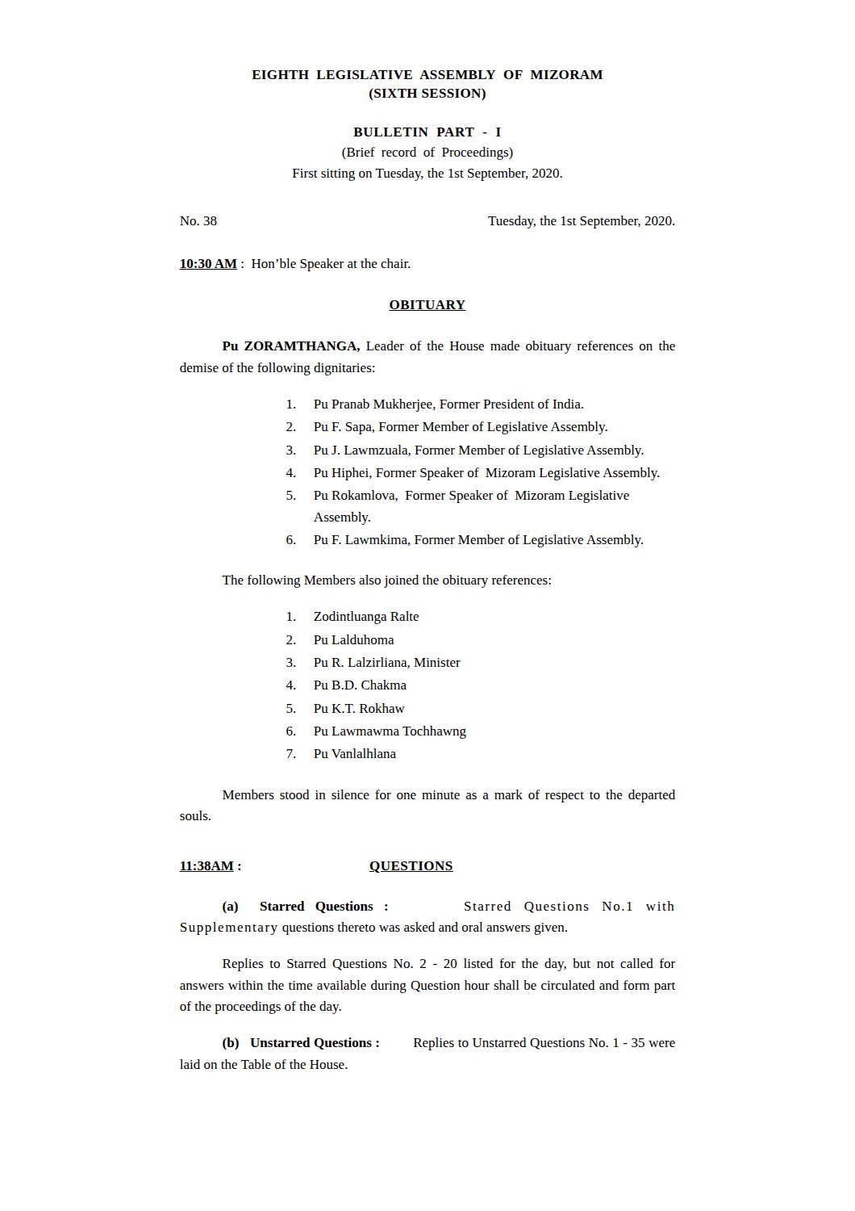EIGHTH LEGISLATIVE ASSEMBLY OF MIZORAM
(SIXTH SESSION)
BULLETIN PART - I
(Brief record of Proceedings)
First sitting on Tuesday, the 1st September, 2020.
No. 38 Tuesday, the 1st September, 2020.
10:30 AM : Hon’ble Speaker at the chair.
OBITUARY
Pu ZORAMTHANGA, Leader of the House made obituary references on the demise of the following dignitaries:
Pu Pranab Mukherjee, Former President of India.
Pu F. Sapa, Former Member of Legislative Assembly.
Pu J. Lawmzuala, Former Member of Legislative Assembly.
Pu Hiphei, Former Speaker of Mizoram Legislative Assembly.
Pu Rokamlova, Former Speaker of Mizoram Legislative Assembly.
Pu F. Lawmkima, Former Member of Legislative Assembly.
The following Members also joined the obituary references:
Zodintluanga Ralte
Pu Lalduhoma
Pu R. Lalzirliana, Minister
Pu B.D. Chakma
Pu K.T. Rokhaw
Pu Lawmawma Tochhawng
Pu Vanlalhlana
Members stood in silence for one minute as a mark of respect to the departed souls.
11:38AM : QUESTIONS
(a) Starred Questions : Starred Questions No.1 with Supplementary questions thereto was asked and oral answers given.
Replies to Starred Questions No. 2 - 20 listed for the day, but not called for answers within the time available during Question hour shall be circulated and form part of the proceedings of the day.
(b) Unstarred Questions : Replies to Unstarred Questions No. 1 - 35 were laid on the Table of the House.